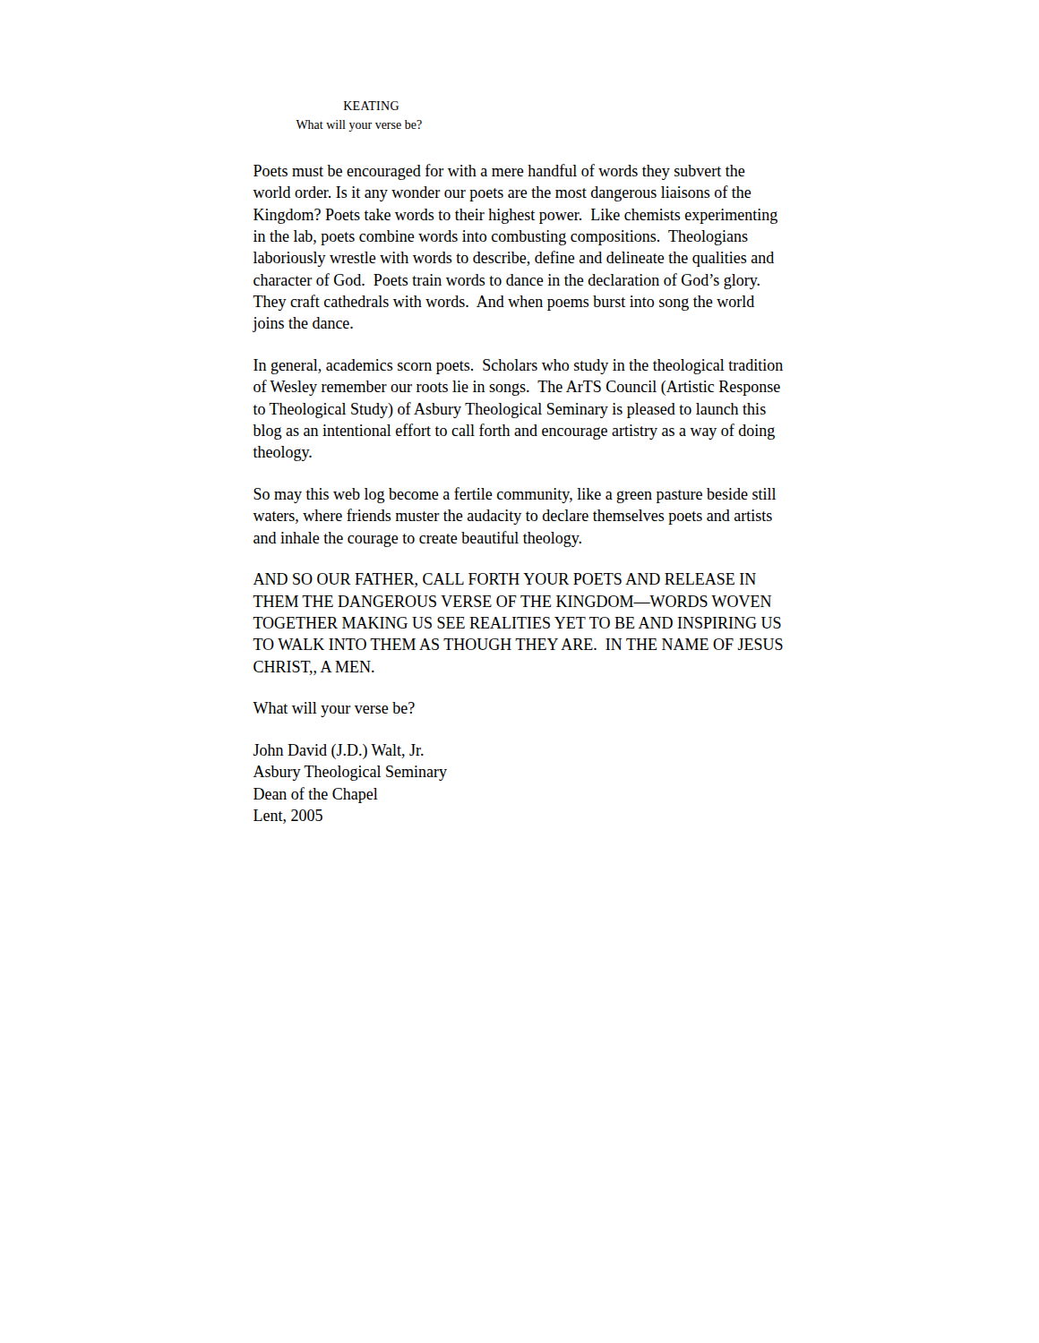KEATING
What will your verse be?
Poets must be encouraged for with a mere handful of words they subvert the world order. Is it any wonder our poets are the most dangerous liaisons of the Kingdom? Poets take words to their highest power. Like chemists experimenting in the lab, poets combine words into combusting compositions. Theologians laboriously wrestle with words to describe, define and delineate the qualities and character of God. Poets train words to dance in the declaration of God’s glory. They craft cathedrals with words. And when poems burst into song the world joins the dance.
In general, academics scorn poets. Scholars who study in the theological tradition of Wesley remember our roots lie in songs. The ArTS Council (Artistic Response to Theological Study) of Asbury Theological Seminary is pleased to launch this blog as an intentional effort to call forth and encourage artistry as a way of doing theology.
So may this web log become a fertile community, like a green pasture beside still waters, where friends muster the audacity to declare themselves poets and artists and inhale the courage to create beautiful theology.
And so our Father, call forth your poets and release in them the dangerous verse of the Kingdom—words woven together making us see realities yet to be and inspiring us to walk into them as though they are. In the name of Jesus Christ,, A men.
What will your verse be?
John David (J.D.) Walt, Jr.
Asbury Theological Seminary
Dean of the Chapel
Lent, 2005